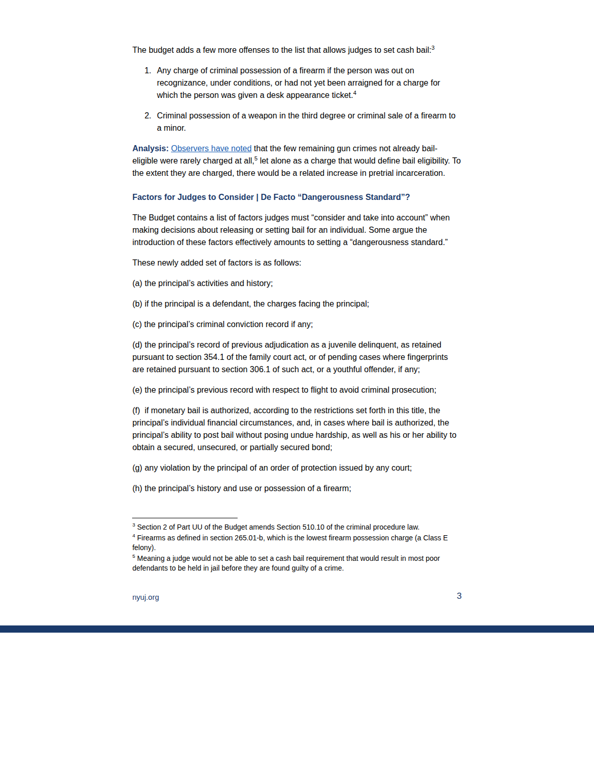The budget adds a few more offenses to the list that allows judges to set cash bail:3
Any charge of criminal possession of a firearm if the person was out on recognizance, under conditions, or had not yet been arraigned for a charge for which the person was given a desk appearance ticket.4
Criminal possession of a weapon in the third degree or criminal sale of a firearm to a minor.
Analysis: Observers have noted that the few remaining gun crimes not already bail-eligible were rarely charged at all,5 let alone as a charge that would define bail eligibility. To the extent they are charged, there would be a related increase in pretrial incarceration.
Factors for Judges to Consider | De Facto “Dangerousness Standard”?
The Budget contains a list of factors judges must “consider and take into account” when making decisions about releasing or setting bail for an individual. Some argue the introduction of these factors effectively amounts to setting a “dangerousness standard.”
These newly added set of factors is as follows:
(a) the principal’s activities and history;
(b) if the principal is a defendant, the charges facing the principal;
(c) the principal’s criminal conviction record if any;
(d) the principal’s record of previous adjudication as a juvenile delinquent, as retained pursuant to section 354.1 of the family court act, or of pending cases where fingerprints are retained pursuant to section 306.1 of such act, or a youthful offender, if any;
(e) the principal’s previous record with respect to flight to avoid criminal prosecution;
(f) if monetary bail is authorized, according to the restrictions set forth in this title, the principal’s individual financial circumstances, and, in cases where bail is authorized, the principal’s ability to post bail without posing undue hardship, as well as his or her ability to obtain a secured, unsecured, or partially secured bond;
(g) any violation by the principal of an order of protection issued by any court;
(h) the principal’s history and use or possession of a firearm;
3 Section 2 of Part UU of the Budget amends Section 510.10 of the criminal procedure law.
4 Firearms as defined in section 265.01-b, which is the lowest firearm possession charge (a Class E felony).
5 Meaning a judge would not be able to set a cash bail requirement that would result in most poor defendants to be held in jail before they are found guilty of a crime.
nyuj.org
3